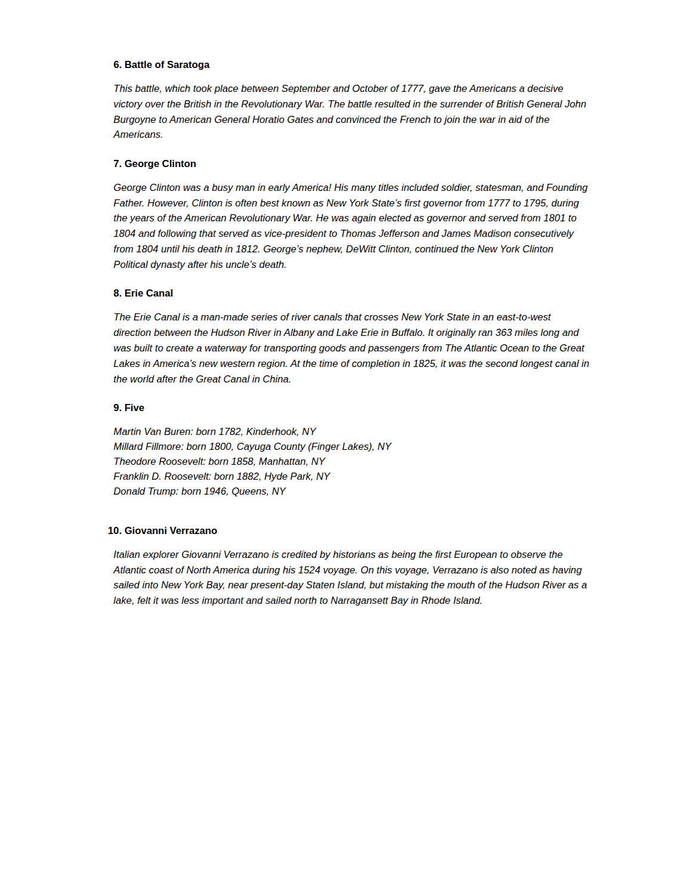Battle of Saratoga
This battle, which took place between September and October of 1777, gave the Americans a decisive victory over the British in the Revolutionary War. The battle resulted in the surrender of British General John Burgoyne to American General Horatio Gates and convinced the French to join the war in aid of the Americans.
George Clinton
George Clinton was a busy man in early America! His many titles included soldier, statesman, and Founding Father. However, Clinton is often best known as New York State’s first governor from 1777 to 1795, during the years of the American Revolutionary War. He was again elected as governor and served from 1801 to 1804 and following that served as vice-president to Thomas Jefferson and James Madison consecutively from 1804 until his death in 1812. George’s nephew, DeWitt Clinton, continued the New York Clinton Political dynasty after his uncle’s death.
Erie Canal
The Erie Canal is a man-made series of river canals that crosses New York State in an east-to-west direction between the Hudson River in Albany and Lake Erie in Buffalo. It originally ran 363 miles long and was built to create a waterway for transporting goods and passengers from The Atlantic Ocean to the Great Lakes in America’s new western region. At the time of completion in 1825, it was the second longest canal in the world after the Great Canal in China.
Five
Martin Van Buren: born 1782, Kinderhook, NY
Millard Fillmore: born 1800, Cayuga County (Finger Lakes), NY
Theodore Roosevelt: born 1858, Manhattan, NY
Franklin D. Roosevelt: born 1882, Hyde Park, NY
Donald Trump: born 1946, Queens, NY
Giovanni Verrazano
Italian explorer Giovanni Verrazano is credited by historians as being the first European to observe the Atlantic coast of North America during his 1524 voyage. On this voyage, Verrazano is also noted as having sailed into New York Bay, near present-day Staten Island, but mistaking the mouth of the Hudson River as a lake, felt it was less important and sailed north to Narragansett Bay in Rhode Island.